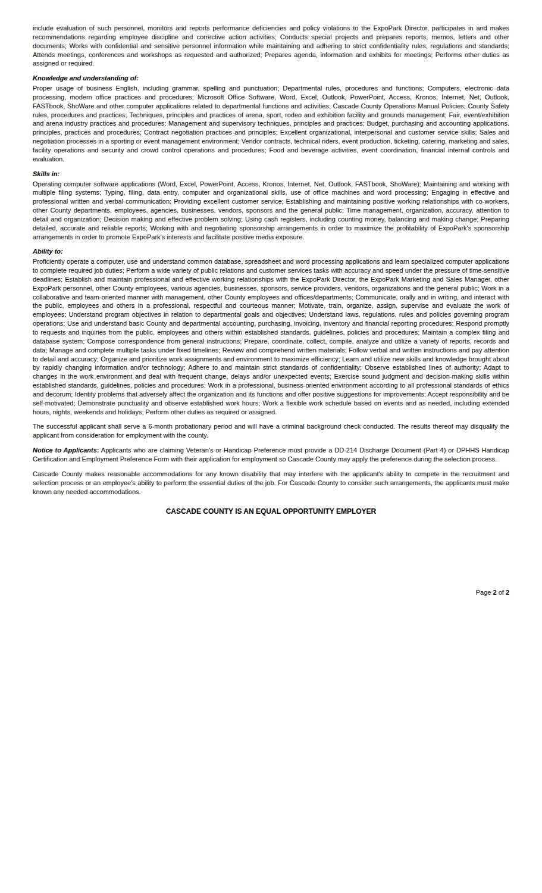include evaluation of such personnel, monitors and reports performance deficiencies and policy violations to the ExpoPark Director, participates in and makes recommendations regarding employee discipline and corrective action activities; Conducts special projects and prepares reports, memos, letters and other documents; Works with confidential and sensitive personnel information while maintaining and adhering to strict confidentiality rules, regulations and standards; Attends meetings, conferences and workshops as requested and authorized; Prepares agenda, information and exhibits for meetings; Performs other duties as assigned or required.
Knowledge and understanding of:
Proper usage of business English, including grammar, spelling and punctuation; Departmental rules, procedures and functions; Computers, electronic data processing, modern office practices and procedures; Microsoft Office Software, Word, Excel, Outlook, PowerPoint, Access, Kronos, Internet, Net, Outlook, FASTbook, ShoWare and other computer applications related to departmental functions and activities; Cascade County Operations Manual Policies; County Safety rules, procedures and practices; Techniques, principles and practices of arena, sport, rodeo and exhibition facility and grounds management; Fair, event/exhibition and arena industry practices and procedures; Management and supervisory techniques, principles and practices; Budget, purchasing and accounting applications, principles, practices and procedures; Contract negotiation practices and principles; Excellent organizational, interpersonal and customer service skills; Sales and negotiation processes in a sporting or event management environment; Vendor contracts, technical riders, event production, ticketing, catering, marketing and sales, facility operations and security and crowd control operations and procedures; Food and beverage activities, event coordination, financial internal controls and evaluation.
Skills in:
Operating computer software applications (Word, Excel, PowerPoint, Access, Kronos, Internet, Net, Outlook, FASTbook, ShoWare); Maintaining and working with multiple filing systems; Typing, filing, data entry, computer and organizational skills, use of office machines and word processing; Engaging in effective and professional written and verbal communication; Providing excellent customer service; Establishing and maintaining positive working relationships with co-workers, other County departments, employees, agencies, businesses, vendors, sponsors and the general public; Time management, organization, accuracy, attention to detail and organization; Decision making and effective problem solving; Using cash registers, including counting money, balancing and making change; Preparing detailed, accurate and reliable reports; Working with and negotiating sponsorship arrangements in order to maximize the profitability of ExpoPark's sponsorship arrangements in order to promote ExpoPark's interests and facilitate positive media exposure.
Ability to:
Proficiently operate a computer, use and understand common database, spreadsheet and word processing applications and learn specialized computer applications to complete required job duties; Perform a wide variety of public relations and customer services tasks with accuracy and speed under the pressure of time-sensitive deadlines; Establish and maintain professional and effective working relationships with the ExpoPark Director, the ExpoPark Marketing and Sales Manager, other ExpoPark personnel, other County employees, various agencies, businesses, sponsors, service providers, vendors, organizations and the general public; Work in a collaborative and team-oriented manner with management, other County employees and offices/departments; Communicate, orally and in writing, and interact with the public, employees and others in a professional, respectful and courteous manner; Motivate, train, organize, assign, supervise and evaluate the work of employees; Understand program objectives in relation to departmental goals and objectives; Understand laws, regulations, rules and policies governing program operations; Use and understand basic County and departmental accounting, purchasing, invoicing, inventory and financial reporting procedures; Respond promptly to requests and inquiries from the public, employees and others within established standards, guidelines, policies and procedures; Maintain a complex filing and database system; Compose correspondence from general instructions; Prepare, coordinate, collect, compile, analyze and utilize a variety of reports, records and data; Manage and complete multiple tasks under fixed timelines; Review and comprehend written materials; Follow verbal and written instructions and pay attention to detail and accuracy; Organize and prioritize work assignments and environment to maximize efficiency; Learn and utilize new skills and knowledge brought about by rapidly changing information and/or technology; Adhere to and maintain strict standards of confidentiality; Observe established lines of authority; Adapt to changes in the work environment and deal with frequent change, delays and/or unexpected events; Exercise sound judgment and decision-making skills within established standards, guidelines, policies and procedures; Work in a professional, business-oriented environment according to all professional standards of ethics and decorum; Identify problems that adversely affect the organization and its functions and offer positive suggestions for improvements; Accept responsibility and be self-motivated; Demonstrate punctuality and observe established work hours; Work a flexible work schedule based on events and as needed, including extended hours, nights, weekends and holidays; Perform other duties as required or assigned.
The successful applicant shall serve a 6-month probationary period and will have a criminal background check conducted. The results thereof may disqualify the applicant from consideration for employment with the county.
Notice to Applicants: Applicants who are claiming Veteran's or Handicap Preference must provide a DD-214 Discharge Document (Part 4) or DPHHS Handicap Certification and Employment Preference Form with their application for employment so Cascade County may apply the preference during the selection process.
Cascade County makes reasonable accommodations for any known disability that may interfere with the applicant's ability to compete in the recruitment and selection process or an employee's ability to perform the essential duties of the job. For Cascade County to consider such arrangements, the applicants must make known any needed accommodations.
CASCADE COUNTY IS AN EQUAL OPPORTUNITY EMPLOYER
Page 2 of 2